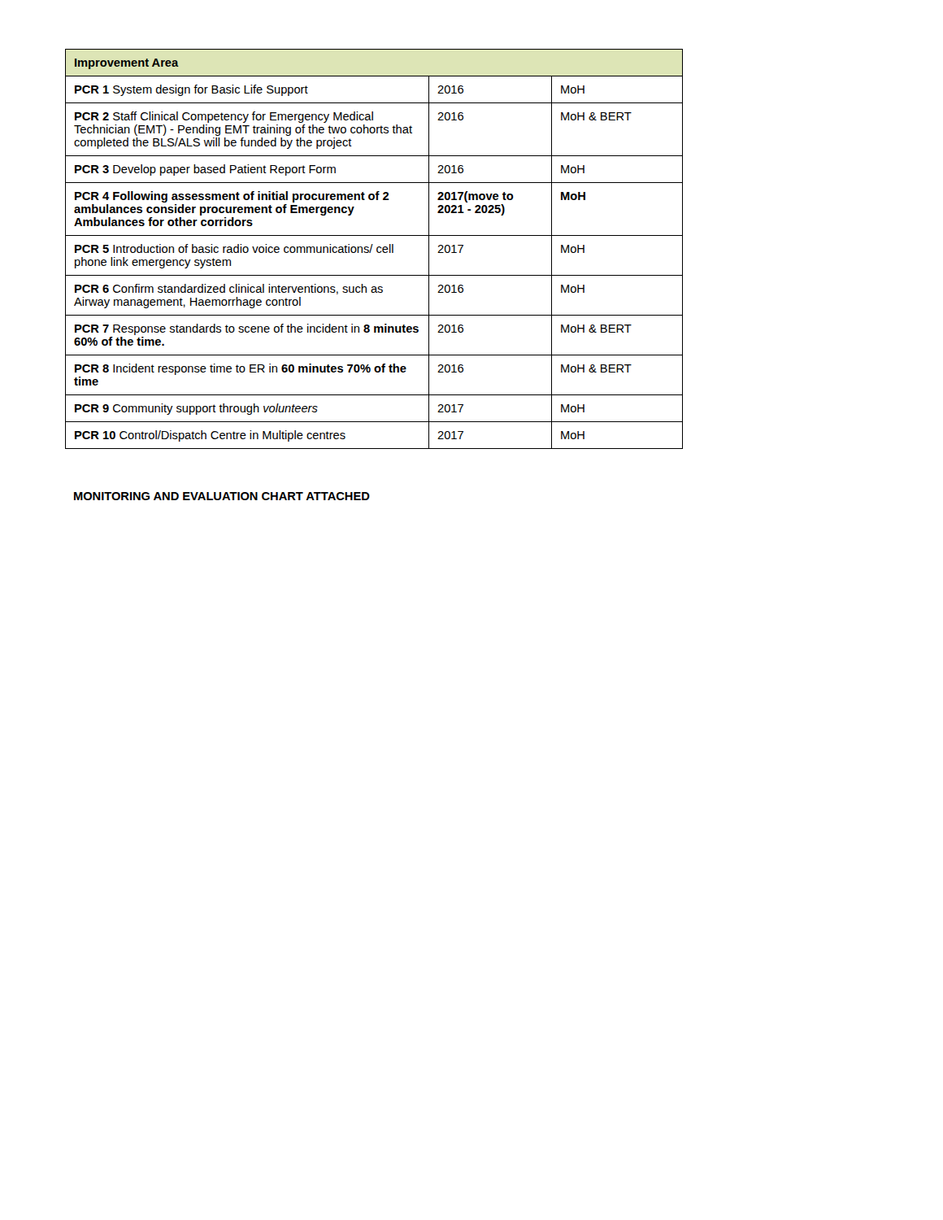| Improvement Area |
| --- |
| PCR 1 System design for Basic Life Support | 2016 | MoH |
| PCR 2 Staff Clinical Competency for Emergency Medical Technician (EMT) - Pending EMT training of the two cohorts that completed the BLS/ALS will be funded by the project | 2016 | MoH & BERT |
| PCR 3 Develop paper based Patient Report Form | 2016 | MoH |
| PCR 4 Following assessment of initial procurement of 2 ambulances consider procurement of Emergency Ambulances for other corridors | 2017(move to 2021 - 2025) | MoH |
| PCR 5 Introduction of basic radio voice communications/ cell phone link emergency system | 2017 | MoH |
| PCR 6 Confirm standardized clinical interventions, such as Airway management, Haemorrhage control | 2016 | MoH |
| PCR 7 Response standards to scene of the incident in 8 minutes 60% of the time. | 2016 | MoH & BERT |
| PCR 8 Incident response time to ER in 60 minutes 70% of the time | 2016 | MoH & BERT |
| PCR 9 Community support through volunteers | 2017 | MoH |
| PCR 10 Control/Dispatch Centre in Multiple centres | 2017 | MoH |
MONITORING AND EVALUATION CHART ATTACHED